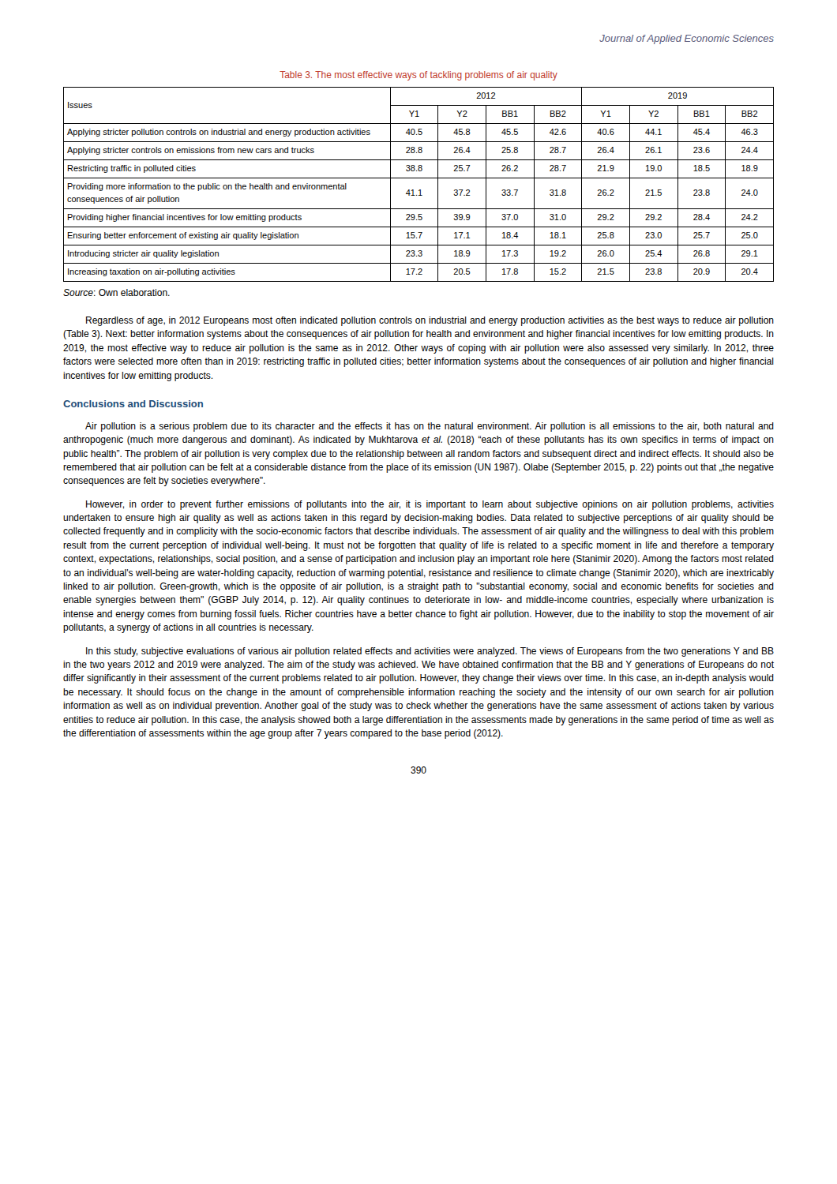Journal of Applied Economic Sciences
Table 3. The most effective ways of tackling problems of air quality
| Issues | 2012 | 2019 |
| --- | --- | --- |
| Y1 | Y2 | BB1 | BB2 | Y1 | Y2 | BB1 | BB2 |
| Applying stricter pollution controls on industrial and energy production activities | 40.5 | 45.8 | 45.5 | 42.6 | 40.6 | 44.1 | 45.4 | 46.3 |
| Applying stricter controls on emissions from new cars and trucks | 28.8 | 26.4 | 25.8 | 28.7 | 26.4 | 26.1 | 23.6 | 24.4 |
| Restricting traffic in polluted cities | 38.8 | 25.7 | 26.2 | 28.7 | 21.9 | 19.0 | 18.5 | 18.9 |
| Providing more information to the public on the health and environmental consequences of air pollution | 41.1 | 37.2 | 33.7 | 31.8 | 26.2 | 21.5 | 23.8 | 24.0 |
| Providing higher financial incentives for low emitting products | 29.5 | 39.9 | 37.0 | 31.0 | 29.2 | 29.2 | 28.4 | 24.2 |
| Ensuring better enforcement of existing air quality legislation | 15.7 | 17.1 | 18.4 | 18.1 | 25.8 | 23.0 | 25.7 | 25.0 |
| Introducing stricter air quality legislation | 23.3 | 18.9 | 17.3 | 19.2 | 26.0 | 25.4 | 26.8 | 29.1 |
| Increasing taxation on air-polluting activities | 17.2 | 20.5 | 17.8 | 15.2 | 21.5 | 23.8 | 20.9 | 20.4 |
Source: Own elaboration.
Regardless of age, in 2012 Europeans most often indicated pollution controls on industrial and energy production activities as the best ways to reduce air pollution (Table 3). Next: better information systems about the consequences of air pollution for health and environment and higher financial incentives for low emitting products. In 2019, the most effective way to reduce air pollution is the same as in 2012. Other ways of coping with air pollution were also assessed very similarly. In 2012, three factors were selected more often than in 2019: restricting traffic in polluted cities; better information systems about the consequences of air pollution and higher financial incentives for low emitting products.
Conclusions and Discussion
Air pollution is a serious problem due to its character and the effects it has on the natural environment. Air pollution is all emissions to the air, both natural and anthropogenic (much more dangerous and dominant). As indicated by Mukhtarova et al. (2018) “each of these pollutants has its own specifics in terms of impact on public health”. The problem of air pollution is very complex due to the relationship between all random factors and subsequent direct and indirect effects. It should also be remembered that air pollution can be felt at a considerable distance from the place of its emission (UN 1987). Olabe (September 2015, p. 22) points out that „the negative consequences are felt by societies everywhere".
However, in order to prevent further emissions of pollutants into the air, it is important to learn about subjective opinions on air pollution problems, activities undertaken to ensure high air quality as well as actions taken in this regard by decision-making bodies. Data related to subjective perceptions of air quality should be collected frequently and in complicity with the socio-economic factors that describe individuals. The assessment of air quality and the willingness to deal with this problem result from the current perception of individual well-being. It must not be forgotten that quality of life is related to a specific moment in life and therefore a temporary context, expectations, relationships, social position, and a sense of participation and inclusion play an important role here (Stanimir 2020). Among the factors most related to an individual's well-being are water-holding capacity, reduction of warming potential, resistance and resilience to climate change (Stanimir 2020), which are inextricably linked to air pollution. Green-growth, which is the opposite of air pollution, is a straight path to "substantial economy, social and economic benefits for societies and enable synergies between them" (GGBP July 2014, p. 12). Air quality continues to deteriorate in low- and middle-income countries, especially where urbanization is intense and energy comes from burning fossil fuels. Richer countries have a better chance to fight air pollution. However, due to the inability to stop the movement of air pollutants, a synergy of actions in all countries is necessary.
In this study, subjective evaluations of various air pollution related effects and activities were analyzed. The views of Europeans from the two generations Y and BB in the two years 2012 and 2019 were analyzed. The aim of the study was achieved. We have obtained confirmation that the BB and Y generations of Europeans do not differ significantly in their assessment of the current problems related to air pollution. However, they change their views over time. In this case, an in-depth analysis would be necessary. It should focus on the change in the amount of comprehensible information reaching the society and the intensity of our own search for air pollution information as well as on individual prevention. Another goal of the study was to check whether the generations have the same assessment of actions taken by various entities to reduce air pollution. In this case, the analysis showed both a large differentiation in the assessments made by generations in the same period of time as well as the differentiation of assessments within the age group after 7 years compared to the base period (2012).
390